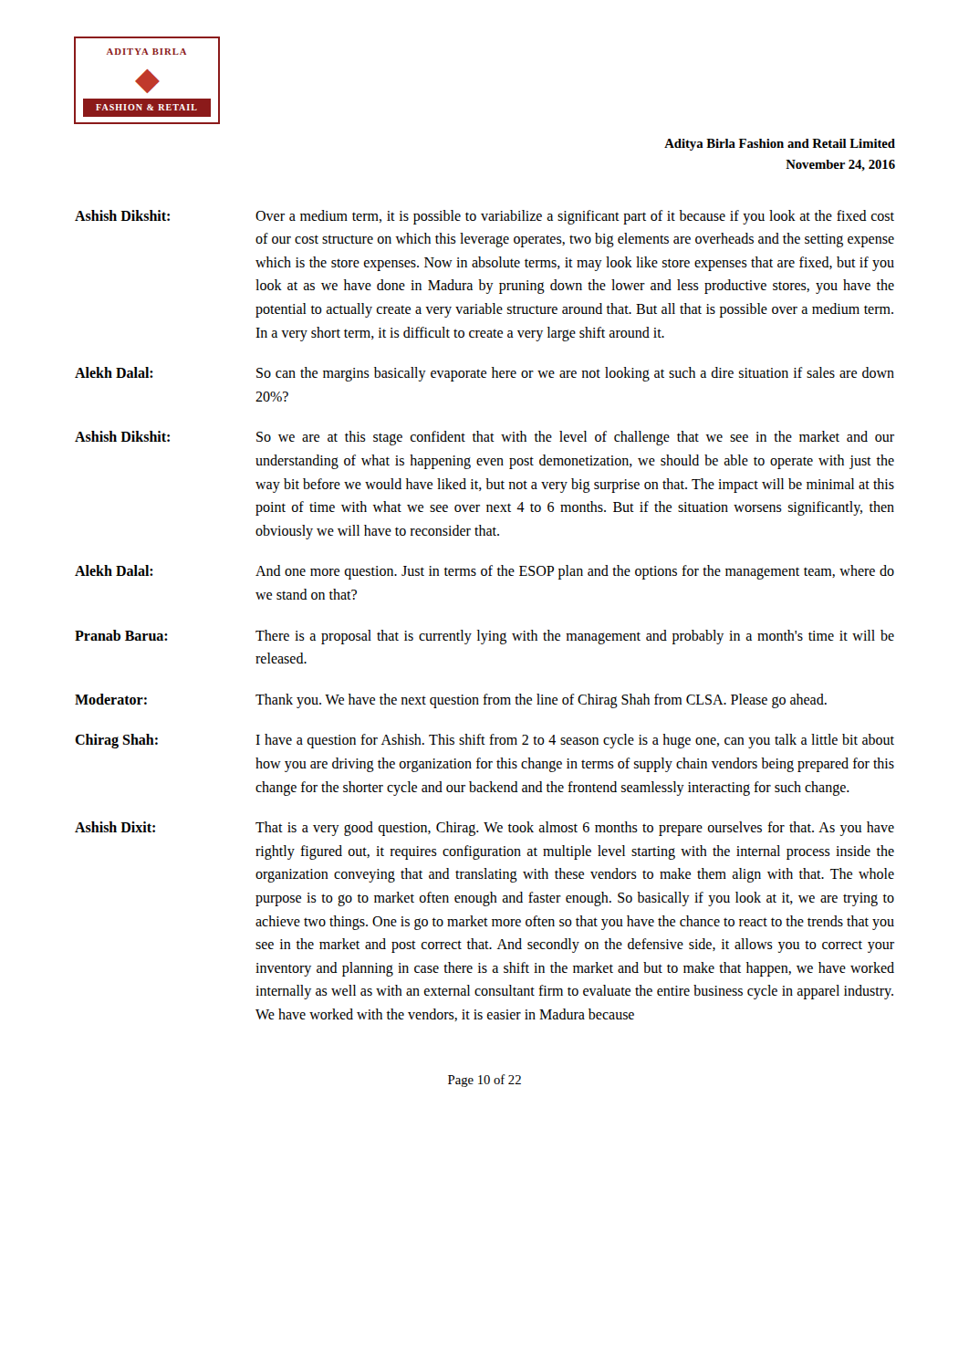ADITYA BIRLA
◆
FASHION & RETAIL
Aditya Birla Fashion and Retail Limited
November 24, 2016
| Ashish Dikshit: | Over a medium term, it is possible to variabilize a significant part of it because if you look at the fixed cost of our cost structure on which this leverage operates, two big elements are overheads and the setting expense which is the store expenses. Now in absolute terms, it may look like store expenses that are fixed, but if you look at as we have done in Madura by pruning down the lower and less productive stores, you have the potential to actually create a very variable structure around that. But all that is possible over a medium term. In a very short term, it is difficult to create a very large shift around it. |
| Alekh Dalal: | So can the margins basically evaporate here or we are not looking at such a dire situation if sales are down 20%? |
| Ashish Dikshit: | So we are at this stage confident that with the level of challenge that we see in the market and our understanding of what is happening even post demonetization, we should be able to operate with just the way bit before we would have liked it, but not a very big surprise on that. The impact will be minimal at this point of time with what we see over next 4 to 6 months. But if the situation worsens significantly, then obviously we will have to reconsider that. |
| Alekh Dalal: | And one more question. Just in terms of the ESOP plan and the options for the management team, where do we stand on that? |
| Pranab Barua: | There is a proposal that is currently lying with the management and probably in a month's time it will be released. |
| Moderator: | Thank you. We have the next question from the line of Chirag Shah from CLSA. Please go ahead. |
| Chirag Shah: | I have a question for Ashish. This shift from 2 to 4 season cycle is a huge one, can you talk a little bit about how you are driving the organization for this change in terms of supply chain vendors being prepared for this change for the shorter cycle and our backend and the frontend seamlessly interacting for such change. |
| Ashish Dixit: | That is a very good question, Chirag. We took almost 6 months to prepare ourselves for that. As you have rightly figured out, it requires configuration at multiple level starting with the internal process inside the organization conveying that and translating with these vendors to make them align with that. The whole purpose is to go to market often enough and faster enough. So basically if you look at it, we are trying to achieve two things. One is go to market more often so that you have the chance to react to the trends that you see in the market and post correct that. And secondly on the defensive side, it allows you to correct your inventory and planning in case there is a shift in the market and but to make that happen, we have worked internally as well as with an external consultant firm to evaluate the entire business cycle in apparel industry. We have worked with the vendors, it is easier in Madura because |
Page 10 of 22